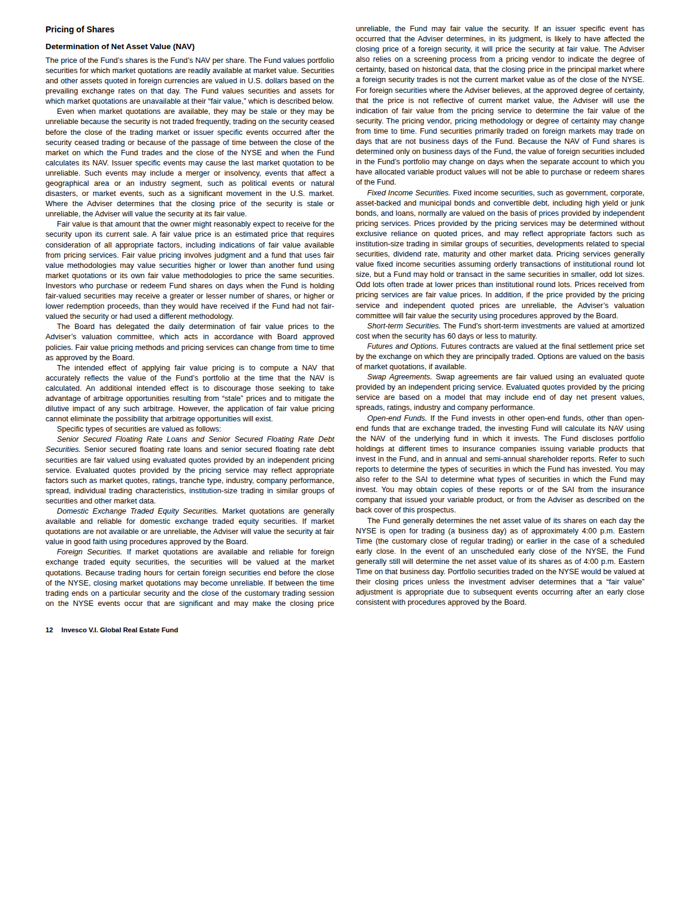Pricing of Shares
Determination of Net Asset Value (NAV)
The price of the Fund’s shares is the Fund’s NAV per share. The Fund values portfolio securities for which market quotations are readily available at market value. Securities and other assets quoted in foreign currencies are valued in U.S. dollars based on the prevailing exchange rates on that day. The Fund values securities and assets for which market quotations are unavailable at their “fair value,” which is described below.
Even when market quotations are available, they may be stale or they may be unreliable because the security is not traded frequently, trading on the security ceased before the close of the trading market or issuer specific events occurred after the security ceased trading or because of the passage of time between the close of the market on which the Fund trades and the close of the NYSE and when the Fund calculates its NAV. Issuer specific events may cause the last market quotation to be unreliable. Such events may include a merger or insolvency, events that affect a geographical area or an industry segment, such as political events or natural disasters, or market events, such as a significant movement in the U.S. market. Where the Adviser determines that the closing price of the security is stale or unreliable, the Adviser will value the security at its fair value.
Fair value is that amount that the owner might reasonably expect to receive for the security upon its current sale. A fair value price is an estimated price that requires consideration of all appropriate factors, including indications of fair value available from pricing services. Fair value pricing involves judgment and a fund that uses fair value methodologies may value securities higher or lower than another fund using market quotations or its own fair value methodologies to price the same securities. Investors who purchase or redeem Fund shares on days when the Fund is holding fair-valued securities may receive a greater or lesser number of shares, or higher or lower redemption proceeds, than they would have received if the Fund had not fair-valued the security or had used a different methodology.
The Board has delegated the daily determination of fair value prices to the Adviser’s valuation committee, which acts in accordance with Board approved policies. Fair value pricing methods and pricing services can change from time to time as approved by the Board.
The intended effect of applying fair value pricing is to compute a NAV that accurately reflects the value of the Fund’s portfolio at the time that the NAV is calculated. An additional intended effect is to discourage those seeking to take advantage of arbitrage opportunities resulting from “stale” prices and to mitigate the dilutive impact of any such arbitrage. However, the application of fair value pricing cannot eliminate the possibility that arbitrage opportunities will exist.
Specific types of securities are valued as follows:
Senior Secured Floating Rate Loans and Senior Secured Floating Rate Debt Securities. Senior secured floating rate loans and senior secured floating rate debt securities are fair valued using evaluated quotes provided by an independent pricing service. Evaluated quotes provided by the pricing service may reflect appropriate factors such as market quotes, ratings, tranche type, industry, company performance, spread, individual trading characteristics, institution-size trading in similar groups of securities and other market data.
Domestic Exchange Traded Equity Securities. Market quotations are generally available and reliable for domestic exchange traded equity securities. If market quotations are not available or are unreliable, the Adviser will value the security at fair value in good faith using procedures approved by the Board.
Foreign Securities. If market quotations are available and reliable for foreign exchange traded equity securities, the securities will be valued at the market quotations. Because trading hours for certain foreign securities end before the close of the NYSE, closing market quotations may become unreliable. If between the time trading ends on a particular security and the close of the customary trading session on the NYSE events occur that are significant and may make the closing price unreliable, the Fund may fair value the security. If an issuer specific event has occurred that the Adviser determines, in its judgment, is likely to have affected the closing price of a foreign security, it will price the security at fair value. The Adviser also relies on a screening process from a pricing vendor to indicate the degree of certainty, based on historical data, that the closing price in the principal market where a foreign security trades is not the current market value as of the close of the NYSE. For foreign securities where the Adviser believes, at the approved degree of certainty, that the price is not reflective of current market value, the Adviser will use the indication of fair value from the pricing service to determine the fair value of the security. The pricing vendor, pricing methodology or degree of certainty may change from time to time. Fund securities primarily traded on foreign markets may trade on days that are not business days of the Fund. Because the NAV of Fund shares is determined only on business days of the Fund, the value of foreign securities included in the Fund’s portfolio may change on days when the separate account to which you have allocated variable product values will not be able to purchase or redeem shares of the Fund.
Fixed Income Securities. Fixed income securities, such as government, corporate, asset-backed and municipal bonds and convertible debt, including high yield or junk bonds, and loans, normally are valued on the basis of prices provided by independent pricing services. Prices provided by the pricing services may be determined without exclusive reliance on quoted prices, and may reflect appropriate factors such as institution-size trading in similar groups of securities, developments related to special securities, dividend rate, maturity and other market data. Pricing services generally value fixed income securities assuming orderly transactions of institutional round lot size, but a Fund may hold or transact in the same securities in smaller, odd lot sizes. Odd lots often trade at lower prices than institutional round lots. Prices received from pricing services are fair value prices. In addition, if the price provided by the pricing service and independent quoted prices are unreliable, the Adviser’s valuation committee will fair value the security using procedures approved by the Board.
Short-term Securities. The Fund’s short-term investments are valued at amortized cost when the security has 60 days or less to maturity.
Futures and Options. Futures contracts are valued at the final settlement price set by the exchange on which they are principally traded. Options are valued on the basis of market quotations, if available.
Swap Agreements. Swap agreements are fair valued using an evaluated quote provided by an independent pricing service. Evaluated quotes provided by the pricing service are based on a model that may include end of day net present values, spreads, ratings, industry and company performance.
Open-end Funds. If the Fund invests in other open-end funds, other than open-end funds that are exchange traded, the investing Fund will calculate its NAV using the NAV of the underlying fund in which it invests. The Fund discloses portfolio holdings at different times to insurance companies issuing variable products that invest in the Fund, and in annual and semi-annual shareholder reports. Refer to such reports to determine the types of securities in which the Fund has invested. You may also refer to the SAI to determine what types of securities in which the Fund may invest. You may obtain copies of these reports or of the SAI from the insurance company that issued your variable product, or from the Adviser as described on the back cover of this prospectus.
The Fund generally determines the net asset value of its shares on each day the NYSE is open for trading (a business day) as of approximately 4:00 p.m. Eastern Time (the customary close of regular trading) or earlier in the case of a scheduled early close. In the event of an unscheduled early close of the NYSE, the Fund generally still will determine the net asset value of its shares as of 4:00 p.m. Eastern Time on that business day. Portfolio securities traded on the NYSE would be valued at their closing prices unless the investment adviser determines that a “fair value” adjustment is appropriate due to subsequent events occurring after an early close consistent with procedures approved by the Board.
12 Invesco V.I. Global Real Estate Fund